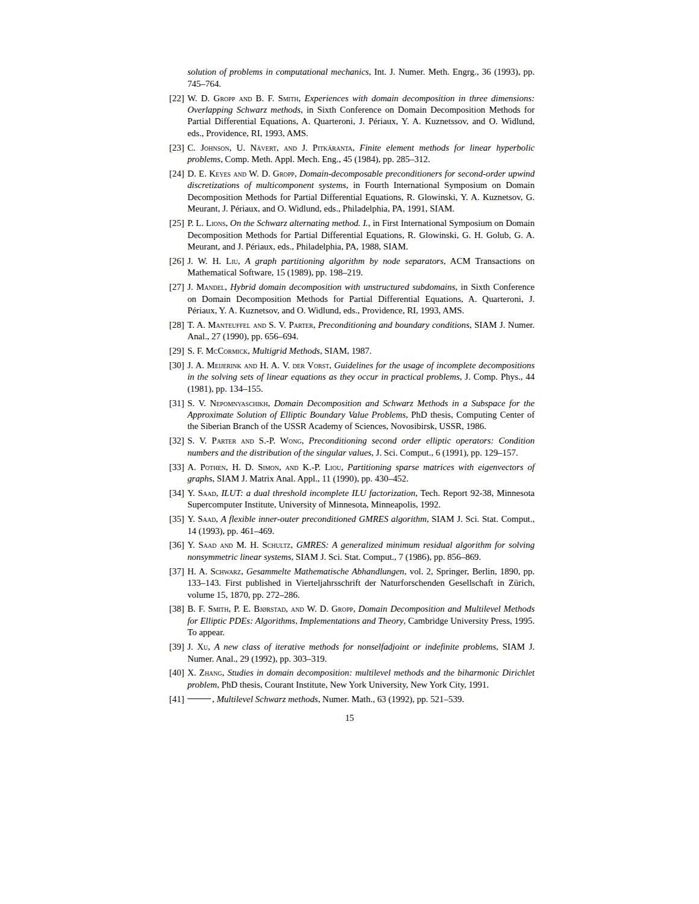solution of problems in computational mechanics, Int. J. Numer. Meth. Engrg., 36 (1993), pp. 745–764.
[22] W. D. Gropp and B. F. Smith, Experiences with domain decomposition in three dimensions: Overlapping Schwarz methods, in Sixth Conference on Domain Decomposition Methods for Partial Differential Equations, A. Quarteroni, J. Périaux, Y. A. Kuznetssov, and O. Widlund, eds., Providence, RI, 1993, AMS.
[23] C. Johnson, U. Nävert, and J. Pitkäranta, Finite element methods for linear hyperbolic problems, Comp. Meth. Appl. Mech. Eng., 45 (1984), pp. 285–312.
[24] D. E. Keyes and W. D. Gropp, Domain-decomposable preconditioners for second-order upwind discretizations of multicomponent systems, in Fourth International Symposium on Domain Decomposition Methods for Partial Differential Equations, R. Glowinski, Y. A. Kuznetsov, G. Meurant, J. Périaux, and O. Widlund, eds., Philadelphia, PA, 1991, SIAM.
[25] P. L. Lions, On the Schwarz alternating method. I., in First International Symposium on Domain Decomposition Methods for Partial Differential Equations, R. Glowinski, G. H. Golub, G. A. Meurant, and J. Périaux, eds., Philadelphia, PA, 1988, SIAM.
[26] J. W. H. Liu, A graph partitioning algorithm by node separators, ACM Transactions on Mathematical Software, 15 (1989), pp. 198–219.
[27] J. Mandel, Hybrid domain decomposition with unstructured subdomains, in Sixth Conference on Domain Decomposition Methods for Partial Differential Equations, A. Quarteroni, J. Périaux, Y. A. Kuznetsov, and O. Widlund, eds., Providence, RI, 1993, AMS.
[28] T. A. Manteuffel and S. V. Parter, Preconditioning and boundary conditions, SIAM J. Numer. Anal., 27 (1990), pp. 656–694.
[29] S. F. McCormick, Multigrid Methods, SIAM, 1987.
[30] J. A. Meijerink and H. A. V. der Vorst, Guidelines for the usage of incomplete decompositions in the solving sets of linear equations as they occur in practical problems, J. Comp. Phys., 44 (1981), pp. 134–155.
[31] S. V. Nepomnyaschikh, Domain Decomposition and Schwarz Methods in a Subspace for the Approximate Solution of Elliptic Boundary Value Problems, PhD thesis, Computing Center of the Siberian Branch of the USSR Academy of Sciences, Novosibirsk, USSR, 1986.
[32] S. V. Parter and S.-P. Wong, Preconditioning second order elliptic operators: Condition numbers and the distribution of the singular values, J. Sci. Comput., 6 (1991), pp. 129–157.
[33] A. Pothen, H. D. Simon, and K.-P. Liou, Partitioning sparse matrices with eigenvectors of graphs, SIAM J. Matrix Anal. Appl., 11 (1990), pp. 430–452.
[34] Y. Saad, ILUT: a dual threshold incomplete ILU factorization, Tech. Report 92-38, Minnesota Supercomputer Institute, University of Minnesota, Minneapolis, 1992.
[35] Y. Saad, A flexible inner-outer preconditioned GMRES algorithm, SIAM J. Sci. Stat. Comput., 14 (1993), pp. 461–469.
[36] Y. Saad and M. H. Schultz, GMRES: A generalized minimum residual algorithm for solving nonsymmetric linear systems, SIAM J. Sci. Stat. Comput., 7 (1986), pp. 856–869.
[37] H. A. Schwarz, Gesammelte Mathematische Abhandlungen, vol. 2, Springer, Berlin, 1890, pp. 133–143. First published in Vierteljahrsschrift der Naturforschenden Gesellschaft in Zürich, volume 15, 1870, pp. 272–286.
[38] B. F. Smith, P. E. Bjørstad, and W. D. Gropp, Domain Decomposition and Multilevel Methods for Elliptic PDEs: Algorithms, Implementations and Theory, Cambridge University Press, 1995. To appear.
[39] J. Xu, A new class of iterative methods for nonselfadjoint or indefinite problems, SIAM J. Numer. Anal., 29 (1992), pp. 303–319.
[40] X. Zhang, Studies in domain decomposition: multilevel methods and the biharmonic Dirichlet problem, PhD thesis, Courant Institute, New York University, New York City, 1991.
[41] , Multilevel Schwarz methods, Numer. Math., 63 (1992), pp. 521–539.
15